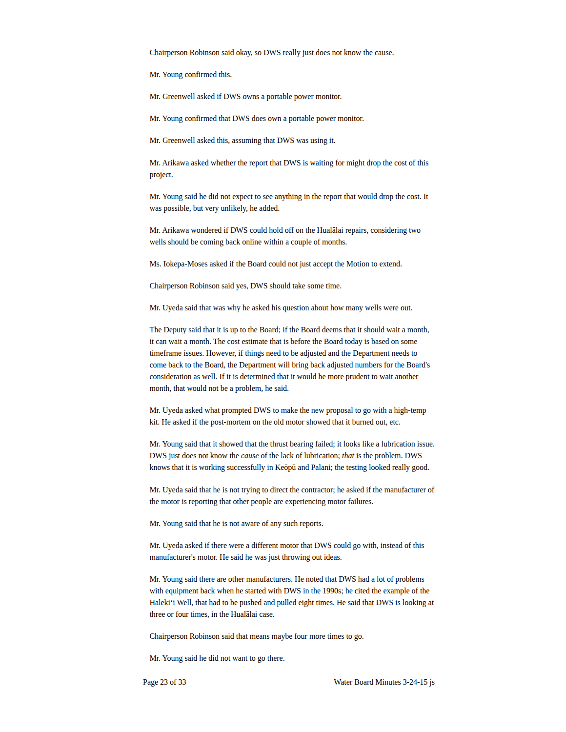Chairperson Robinson said okay, so DWS really just does not know the cause.
Mr. Young confirmed this.
Mr. Greenwell asked if DWS owns a portable power monitor.
Mr. Young confirmed that DWS does own a portable power monitor.
Mr. Greenwell asked this, assuming that DWS was using it.
Mr. Arikawa asked whether the report that DWS is waiting for might drop the cost of this project.
Mr. Young said he did not expect to see anything in the report that would drop the cost. It was possible, but very unlikely, he added.
Mr. Arikawa wondered if DWS could hold off on the Hualālai repairs, considering two wells should be coming back online within a couple of months.
Ms. Iokepa-Moses asked if the Board could not just accept the Motion to extend.
Chairperson Robinson said yes, DWS should take some time.
Mr. Uyeda said that was why he asked his question about how many wells were out.
The Deputy said that it is up to the Board; if the Board deems that it should wait a month, it can wait a month. The cost estimate that is before the Board today is based on some timeframe issues. However, if things need to be adjusted and the Department needs to come back to the Board, the Department will bring back adjusted numbers for the Board's consideration as well. If it is determined that it would be more prudent to wait another month, that would not be a problem, he said.
Mr. Uyeda asked what prompted DWS to make the new proposal to go with a high-temp kit. He asked if the post-mortem on the old motor showed that it burned out, etc.
Mr. Young said that it showed that the thrust bearing failed; it looks like a lubrication issue. DWS just does not know the cause of the lack of lubrication; that is the problem. DWS knows that it is working successfully in Keōpū and Palani; the testing looked really good.
Mr. Uyeda said that he is not trying to direct the contractor; he asked if the manufacturer of the motor is reporting that other people are experiencing motor failures.
Mr. Young said that he is not aware of any such reports.
Mr. Uyeda asked if there were a different motor that DWS could go with, instead of this manufacturer's motor. He said he was just throwing out ideas.
Mr. Young said there are other manufacturers. He noted that DWS had a lot of problems with equipment back when he started with DWS in the 1990s; he cited the example of the Haleki‘i Well, that had to be pushed and pulled eight times. He said that DWS is looking at three or four times, in the Hualālai case.
Chairperson Robinson said that means maybe four more times to go.
Mr. Young said he did not want to go there.
| Page 23 of 33 | Water Board Minutes 3-24-15 js |